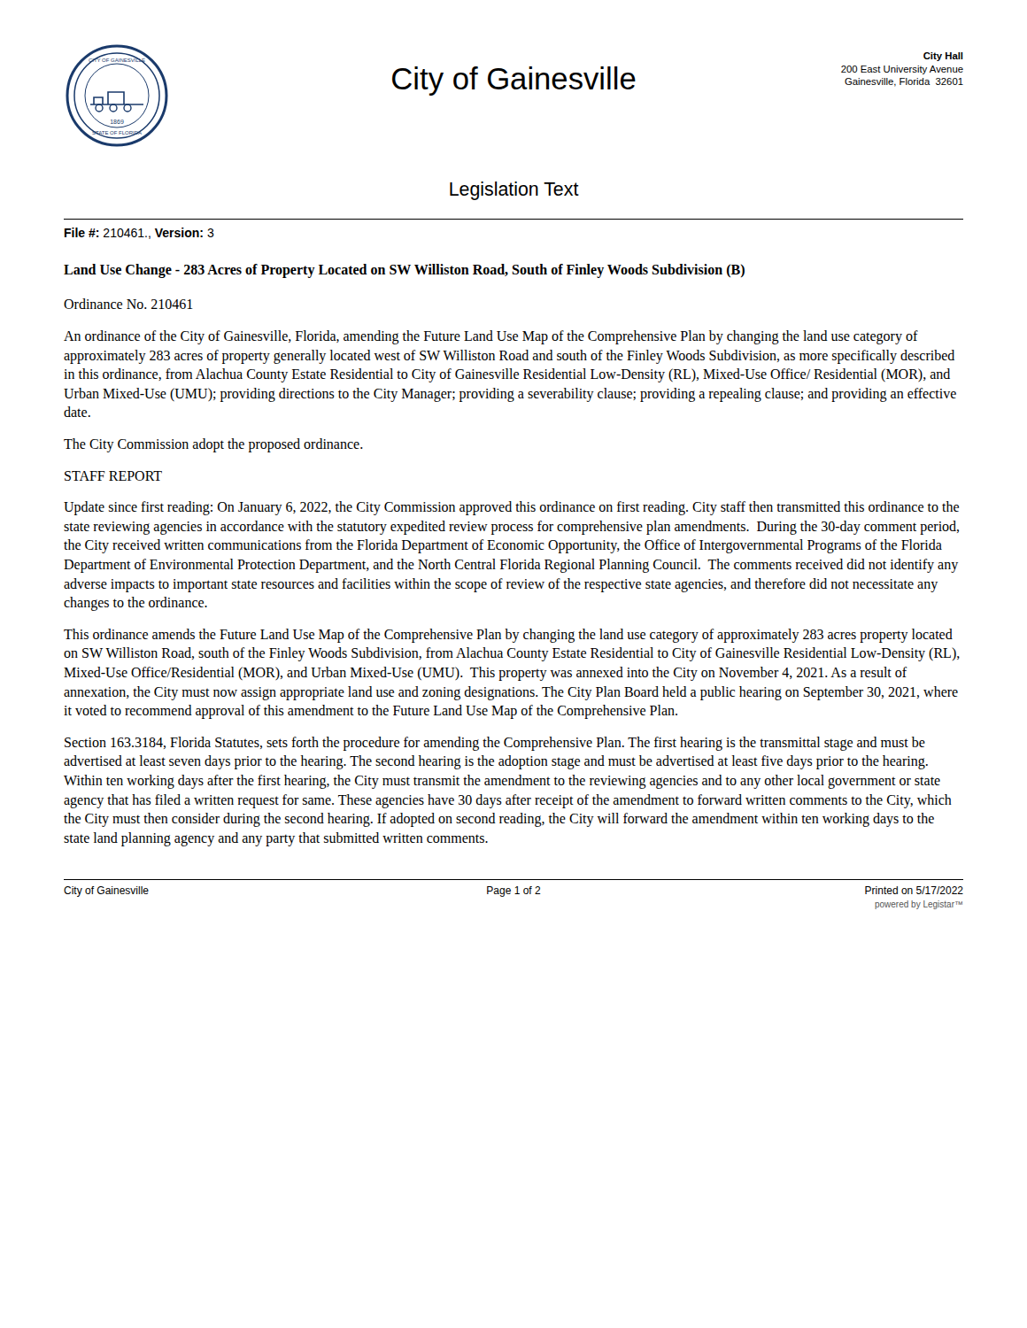1869 STATE OF FLORIDA CITY OF GAINESVILLE
City Hall
200 East University Avenue
Gainesville, Florida 32601
City of Gainesville
Legislation Text
File #: 210461., Version: 3
Land Use Change - 283 Acres of Property Located on SW Williston Road, South of Finley Woods Subdivision (B)
Ordinance No. 210461
An ordinance of the City of Gainesville, Florida, amending the Future Land Use Map of the Comprehensive Plan by changing the land use category of approximately 283 acres of property generally located west of SW Williston Road and south of the Finley Woods Subdivision, as more specifically described in this ordinance, from Alachua County Estate Residential to City of Gainesville Residential Low-Density (RL), Mixed-Use Office/ Residential (MOR), and Urban Mixed-Use (UMU); providing directions to the City Manager; providing a severability clause; providing a repealing clause; and providing an effective date.
The City Commission adopt the proposed ordinance.
STAFF REPORT
Update since first reading: On January 6, 2022, the City Commission approved this ordinance on first reading. City staff then transmitted this ordinance to the state reviewing agencies in accordance with the statutory expedited review process for comprehensive plan amendments. During the 30-day comment period, the City received written communications from the Florida Department of Economic Opportunity, the Office of Intergovernmental Programs of the Florida Department of Environmental Protection Department, and the North Central Florida Regional Planning Council. The comments received did not identify any adverse impacts to important state resources and facilities within the scope of review of the respective state agencies, and therefore did not necessitate any changes to the ordinance.
This ordinance amends the Future Land Use Map of the Comprehensive Plan by changing the land use category of approximately 283 acres property located on SW Williston Road, south of the Finley Woods Subdivision, from Alachua County Estate Residential to City of Gainesville Residential Low-Density (RL), Mixed-Use Office/Residential (MOR), and Urban Mixed-Use (UMU). This property was annexed into the City on November 4, 2021. As a result of annexation, the City must now assign appropriate land use and zoning designations. The City Plan Board held a public hearing on September 30, 2021, where it voted to recommend approval of this amendment to the Future Land Use Map of the Comprehensive Plan.
Section 163.3184, Florida Statutes, sets forth the procedure for amending the Comprehensive Plan. The first hearing is the transmittal stage and must be advertised at least seven days prior to the hearing. The second hearing is the adoption stage and must be advertised at least five days prior to the hearing. Within ten working days after the first hearing, the City must transmit the amendment to the reviewing agencies and to any other local government or state agency that has filed a written request for same. These agencies have 30 days after receipt of the amendment to forward written comments to the City, which the City must then consider during the second hearing. If adopted on second reading, the City will forward the amendment within ten working days to the state land planning agency and any party that submitted written comments.
City of Gainesville
Page 1 of 2
Printed on 5/17/2022
powered by Legistar™